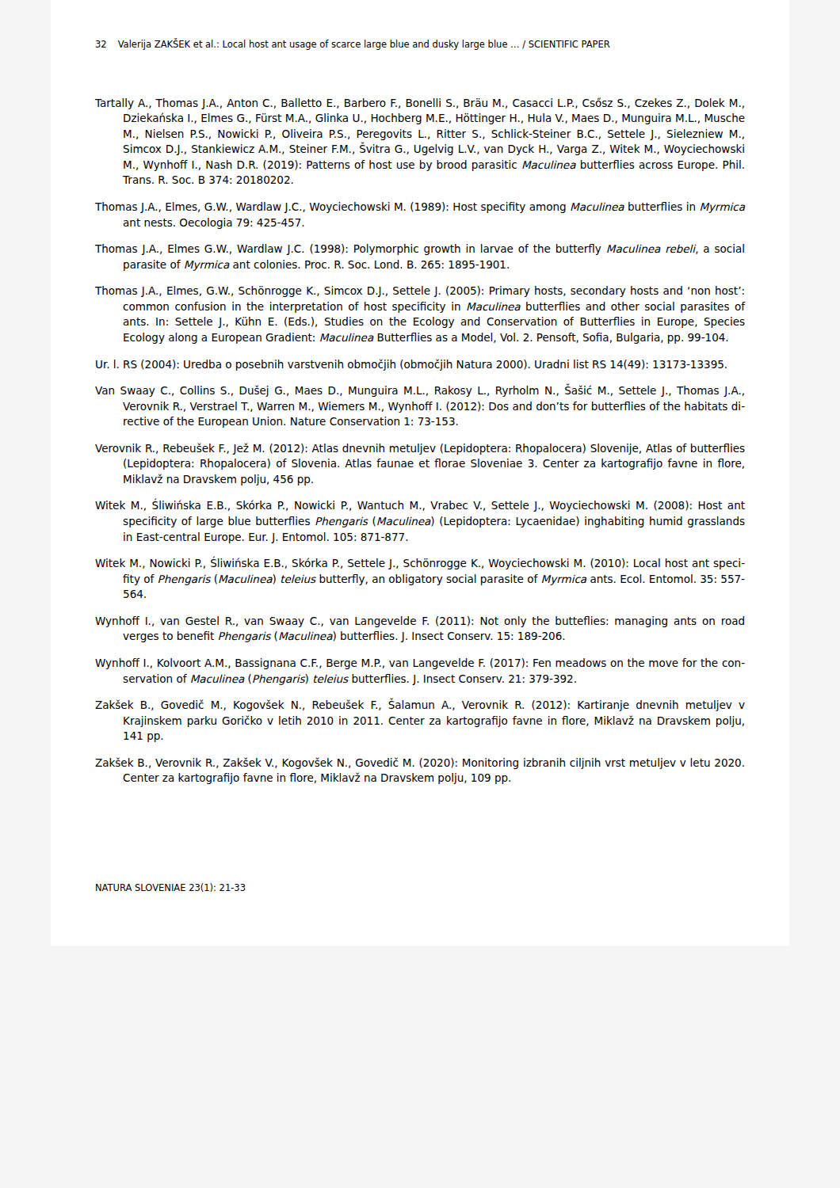32 Valerija ZAKŠEK et al.: Local host ant usage of scarce large blue and dusky large blue … / SCIENTIFIC PAPER
Tartally A., Thomas J.A., Anton C., Balletto E., Barbero F., Bonelli S., Bräu M., Casacci L.P., Csősz S., Czekes Z., Dolek M., Dziekańska I., Elmes G., Fürst M.A., Glinka U., Hochberg M.E., Höttinger H., Hula V., Maes D., Munguira M.L., Musche M., Nielsen P.S., Nowicki P., Oliveira P.S., Peregovits L., Ritter S., Schlick-Steiner B.C., Settele J., Sielezniew M., Simcox D.J., Stankiewicz A.M., Steiner F.M., Švitra G., Ugelvig L.V., van Dyck H., Varga Z., Witek M., Woyciechowski M., Wynhoff I., Nash D.R. (2019): Patterns of host use by brood parasitic Maculinea butterflies across Europe. Phil. Trans. R. Soc. B 374: 20180202.
Thomas J.A., Elmes, G.W., Wardlaw J.C., Woyciechowski M. (1989): Host specifity among Maculinea butterflies in Myrmica ant nests. Oecologia 79: 425-457.
Thomas J.A., Elmes G.W., Wardlaw J.C. (1998): Polymorphic growth in larvae of the butterfly Maculinea rebeli, a social parasite of Myrmica ant colonies. Proc. R. Soc. Lond. B. 265: 1895-1901.
Thomas J.A., Elmes, G.W., Schönrogge K., Simcox D.J., Settele J. (2005): Primary hosts, secondary hosts and ‘non host’: common confusion in the interpretation of host specificity in Maculinea butterflies and other social parasites of ants. In: Settele J., Kühn E. (Eds.), Studies on the Ecology and Conservation of Butterflies in Europe, Species Ecology along a European Gradient: Maculinea Butterflies as a Model, Vol. 2. Pensoft, Sofia, Bulgaria, pp. 99-104.
Ur. l. RS (2004): Uredba o posebnih varstvenih območjih (območjih Natura 2000). Uradni list RS 14(49): 13173-13395.
Van Swaay C., Collins S., Dušej G., Maes D., Munguira M.L., Rakosy L., Ryrholm N., Šašić M., Settele J., Thomas J.A., Verovnik R., Verstrael T., Warren M., Wiemers M., Wynhoff I. (2012): Dos and don’ts for butterflies of the habitats directive of the European Union. Nature Conservation 1: 73-153.
Verovnik R., Rebeušek F., Jež M. (2012): Atlas dnevnih metuljev (Lepidoptera: Rhopalocera) Slovenije, Atlas of butterflies (Lepidoptera: Rhopalocera) of Slovenia. Atlas faunae et florae Sloveniae 3. Center za kartografijo favne in flore, Miklavž na Dravskem polju, 456 pp.
Witek M., Śliwińska E.B., Skórka P., Nowicki P., Wantuch M., Vrabec V., Settele J., Woyciechowski M. (2008): Host ant specificity of large blue butterflies Phengaris (Maculinea) (Lepidoptera: Lycaenidae) inghabiting humid grasslands in East-central Europe. Eur. J. Entomol. 105: 871-877.
Witek M., Nowicki P., Śliwińska E.B., Skórka P., Settele J., Schönrogge K., Woyciechowski M. (2010): Local host ant specifity of Phengaris (Maculinea) teleius butterfly, an obligatory social parasite of Myrmica ants. Ecol. Entomol. 35: 557-564.
Wynhoff I., van Gestel R., van Swaay C., van Langevelde F. (2011): Not only the butteflies: managing ants on road verges to benefit Phengaris (Maculinea) butterflies. J. Insect Conserv. 15: 189-206.
Wynhoff I., Kolvoort A.M., Bassignana C.F., Berge M.P., van Langevelde F. (2017): Fen meadows on the move for the conservation of Maculinea (Phengaris) teleius butterflies. J. Insect Conserv. 21: 379-392.
Zakšek B., Govedič M., Kogovšek N., Rebeušek F., Šalamun A., Verovnik R. (2012): Kartiranje dnevnih metuljev v Krajinskem parku Goričko v letih 2010 in 2011. Center za kartografijo favne in flore, Miklavž na Dravskem polju, 141 pp.
Zakšek B., Verovnik R., Zakšek V., Kogovšek N., Govedič M. (2020): Monitoring izbranih ciljnih vrst metuljev v letu 2020. Center za kartografijo favne in flore, Miklavž na Dravskem polju, 109 pp.
NATURA SLOVENIAE 23(1): 21-33